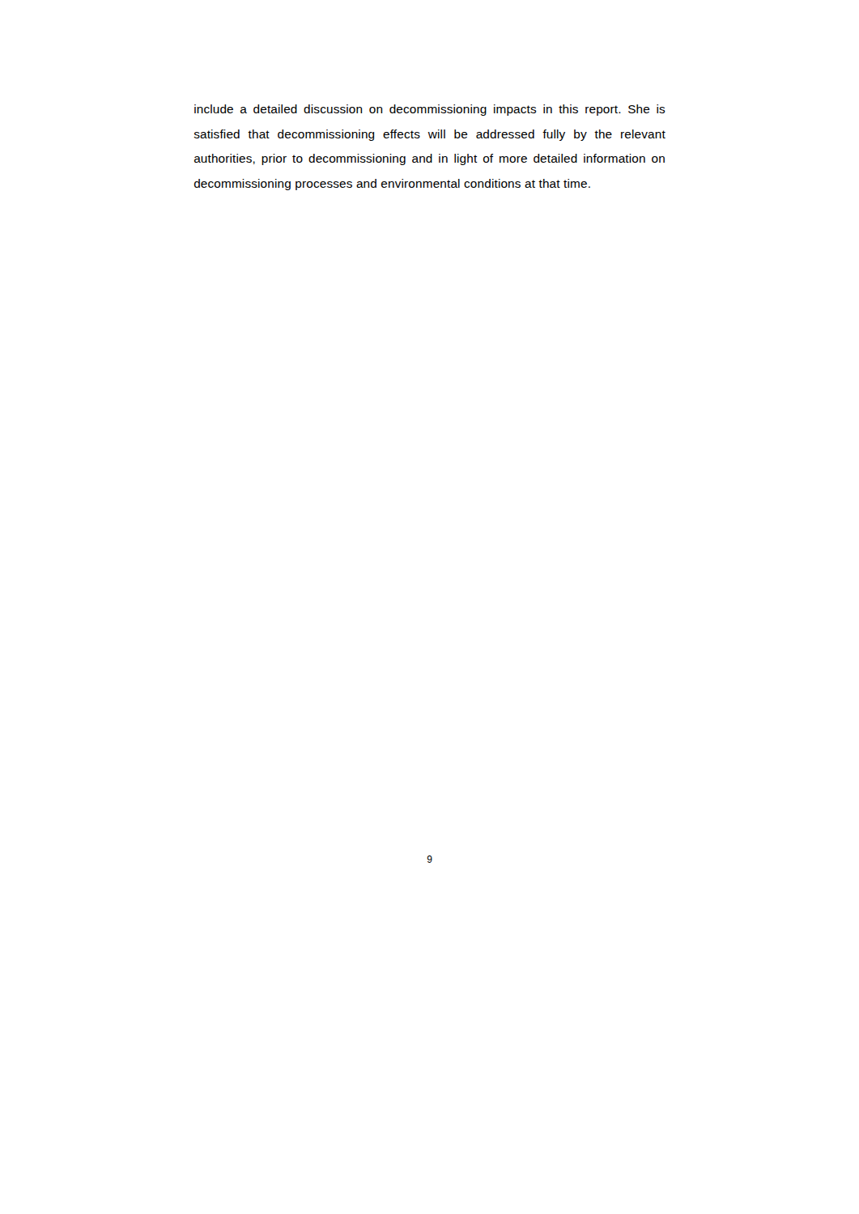include a detailed discussion on decommissioning impacts in this report. She is satisfied that decommissioning effects will be addressed fully by the relevant authorities, prior to decommissioning and in light of more detailed information on decommissioning processes and environmental conditions at that time.
9